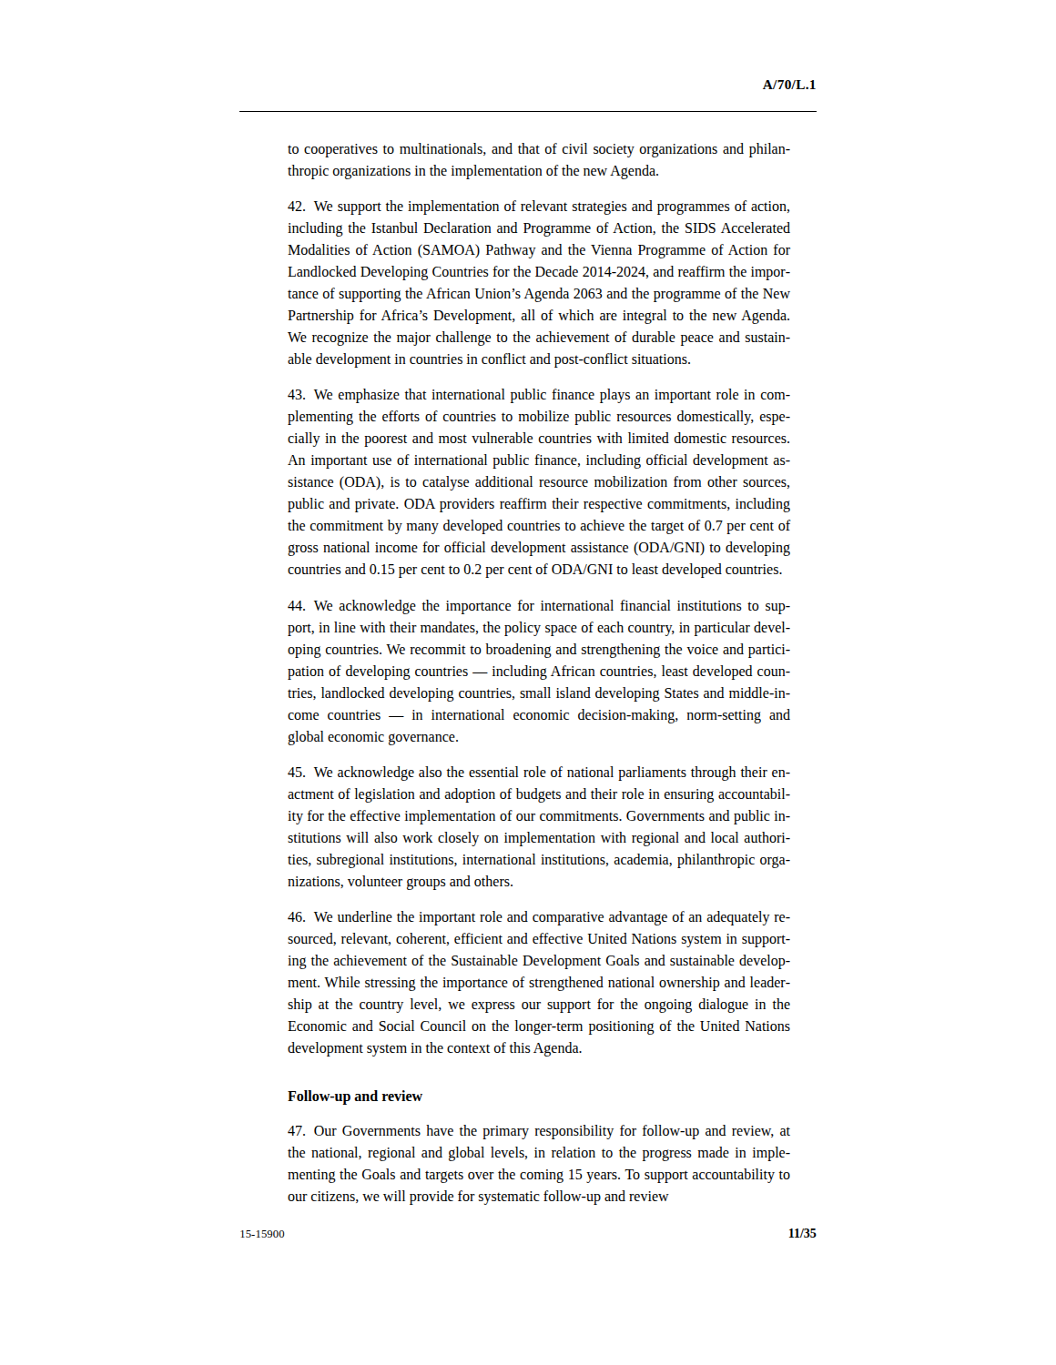A/70/L.1
to cooperatives to multinationals, and that of civil society organizations and philanthropic organizations in the implementation of the new Agenda.
42. We support the implementation of relevant strategies and programmes of action, including the Istanbul Declaration and Programme of Action, the SIDS Accelerated Modalities of Action (SAMOA) Pathway and the Vienna Programme of Action for Landlocked Developing Countries for the Decade 2014-2024, and reaffirm the importance of supporting the African Union’s Agenda 2063 and the programme of the New Partnership for Africa’s Development, all of which are integral to the new Agenda. We recognize the major challenge to the achievement of durable peace and sustainable development in countries in conflict and post-conflict situations.
43. We emphasize that international public finance plays an important role in complementing the efforts of countries to mobilize public resources domestically, especially in the poorest and most vulnerable countries with limited domestic resources. An important use of international public finance, including official development assistance (ODA), is to catalyse additional resource mobilization from other sources, public and private. ODA providers reaffirm their respective commitments, including the commitment by many developed countries to achieve the target of 0.7 per cent of gross national income for official development assistance (ODA/GNI) to developing countries and 0.15 per cent to 0.2 per cent of ODA/GNI to least developed countries.
44. We acknowledge the importance for international financial institutions to support, in line with their mandates, the policy space of each country, in particular developing countries. We recommit to broadening and strengthening the voice and participation of developing countries — including African countries, least developed countries, landlocked developing countries, small island developing States and middle-income countries — in international economic decision-making, norm-setting and global economic governance.
45. We acknowledge also the essential role of national parliaments through their enactment of legislation and adoption of budgets and their role in ensuring accountability for the effective implementation of our commitments. Governments and public institutions will also work closely on implementation with regional and local authorities, subregional institutions, international institutions, academia, philanthropic organizations, volunteer groups and others.
46. We underline the important role and comparative advantage of an adequately resourced, relevant, coherent, efficient and effective United Nations system in supporting the achievement of the Sustainable Development Goals and sustainable development. While stressing the importance of strengthened national ownership and leadership at the country level, we express our support for the ongoing dialogue in the Economic and Social Council on the longer-term positioning of the United Nations development system in the context of this Agenda.
Follow-up and review
47. Our Governments have the primary responsibility for follow-up and review, at the national, regional and global levels, in relation to the progress made in implementing the Goals and targets over the coming 15 years. To support accountability to our citizens, we will provide for systematic follow-up and review
15-15900 11/35